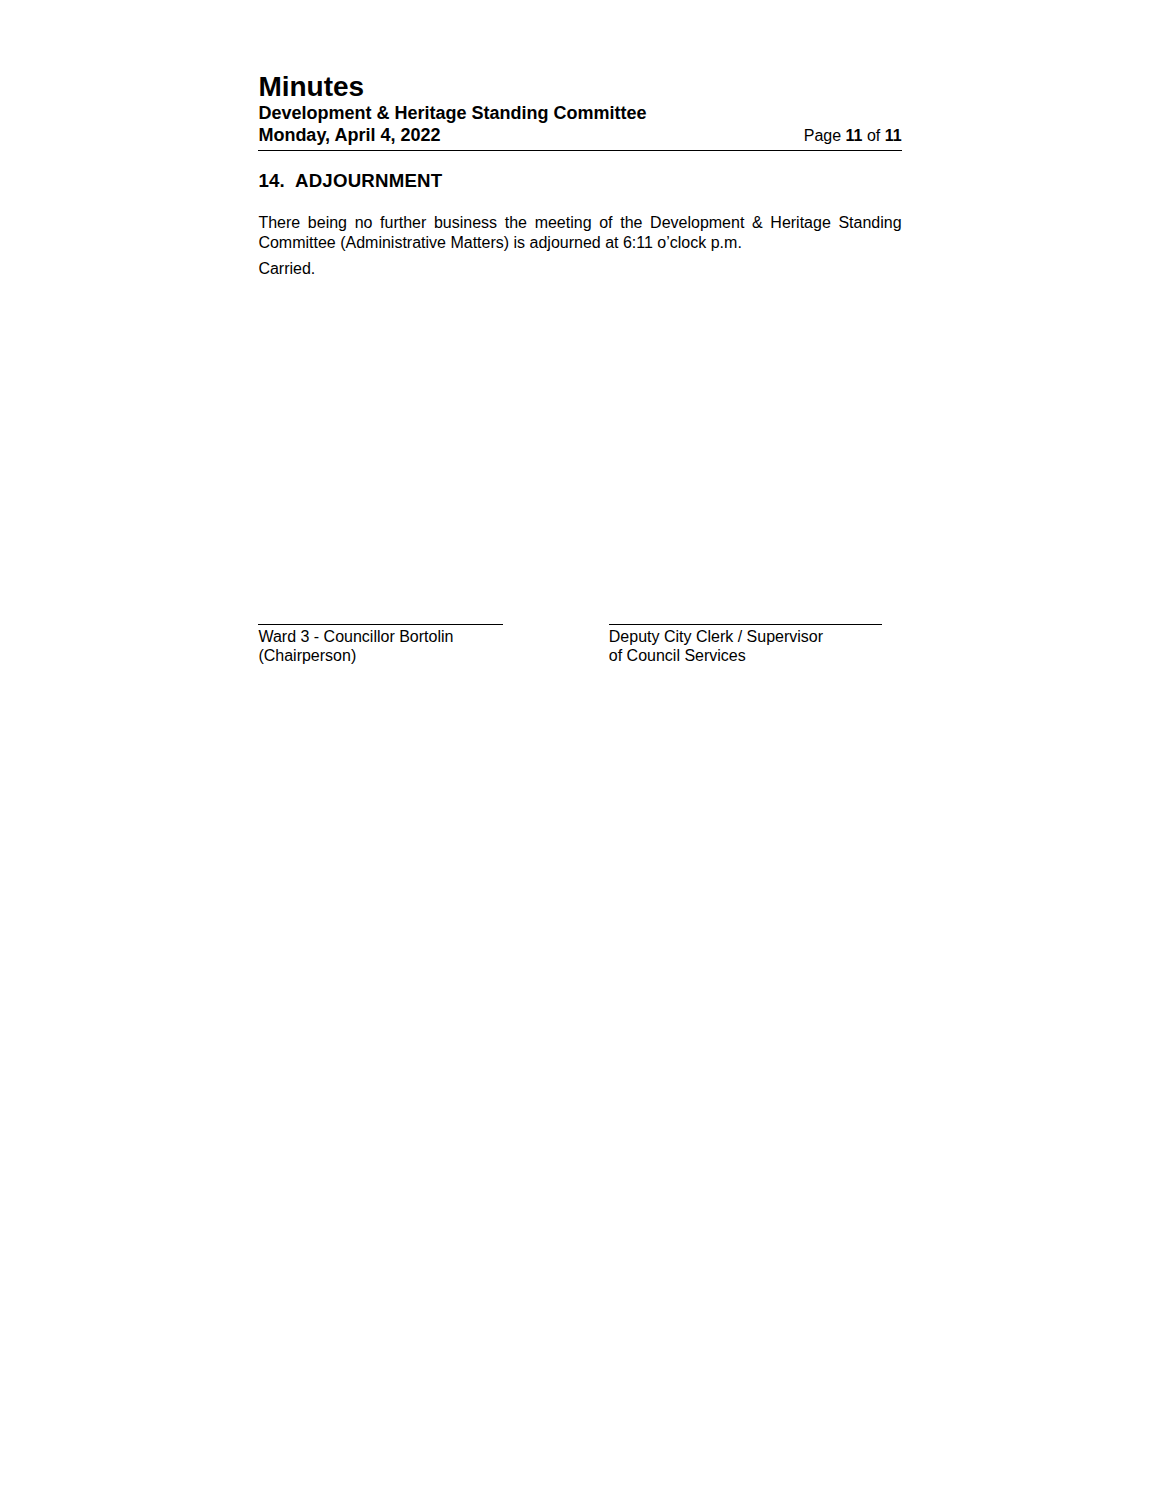Minutes
Development & Heritage Standing Committee
Monday, April 4, 2022
Page 11 of 11
14. ADJOURNMENT
There being no further business the meeting of the Development & Heritage Standing Committee (Administrative Matters) is adjourned at 6:11 o’clock p.m.
Carried.
Ward 3 - Councillor Bortolin
(Chairperson)
Deputy City Clerk / Supervisor
of Council Services